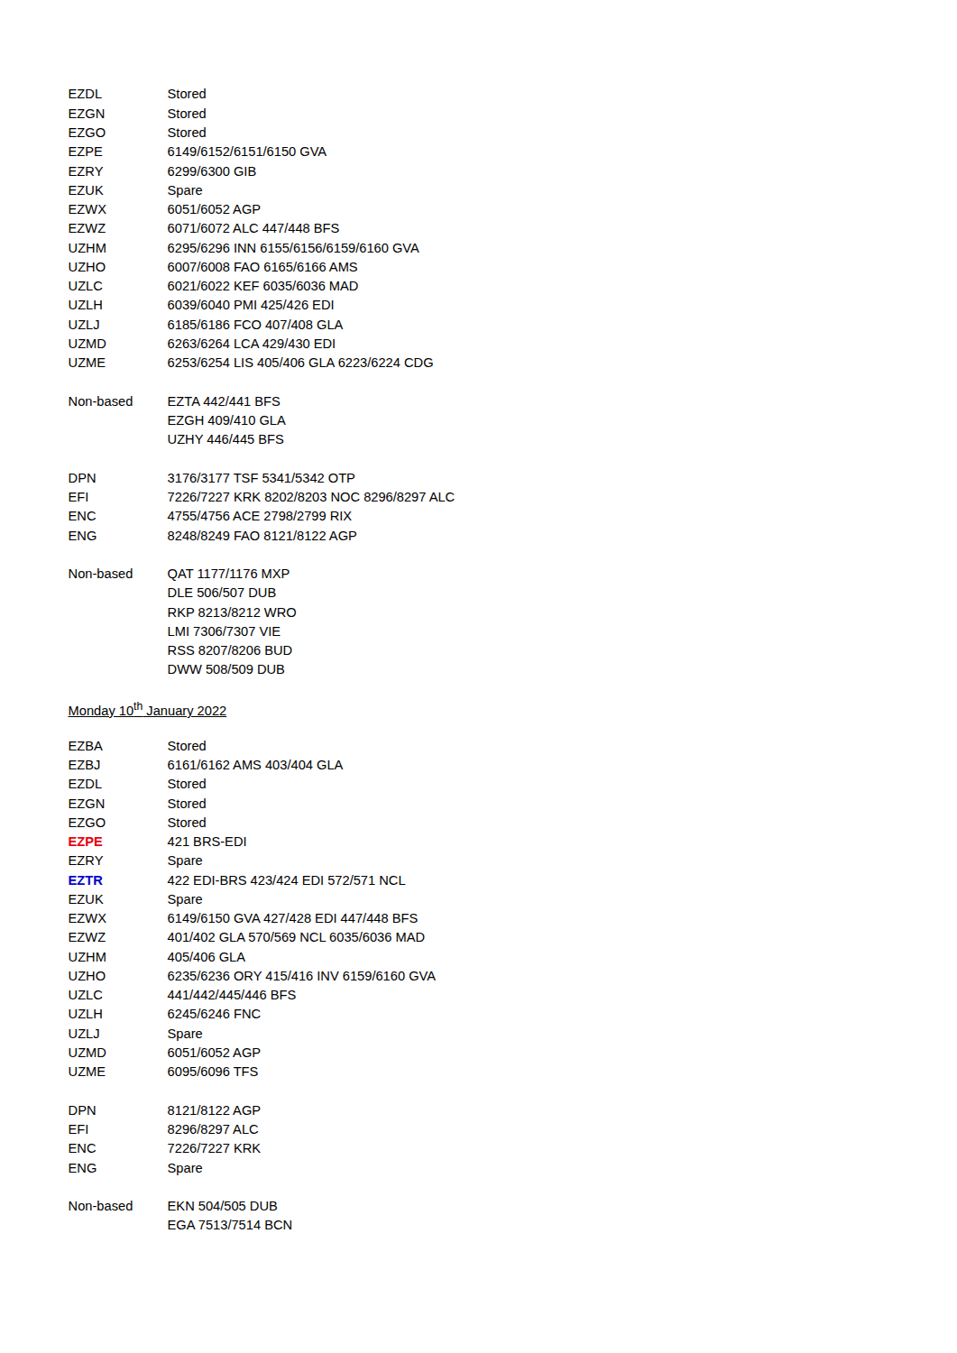| EZDL | Stored |
| EZGN | Stored |
| EZGO | Stored |
| EZPE | 6149/6152/6151/6150 GVA |
| EZRY | 6299/6300 GIB |
| EZUK | Spare |
| EZWX | 6051/6052 AGP |
| EZWZ | 6071/6072 ALC 447/448 BFS |
| UZHM | 6295/6296 INN 6155/6156/6159/6160 GVA |
| UZHO | 6007/6008 FAO 6165/6166 AMS |
| UZLC | 6021/6022 KEF 6035/6036 MAD |
| UZLH | 6039/6040 PMI 425/426 EDI |
| UZLJ | 6185/6186 FCO 407/408 GLA |
| UZMD | 6263/6264 LCA 429/430 EDI |
| UZME | 6253/6254 LIS 405/406 GLA 6223/6224 CDG |
| Non-based | EZTA 442/441 BFS EZGH 409/410 GLA UZHY 446/445 BFS |
| DPN | 3176/3177 TSF 5341/5342 OTP |
| EFI | 7226/7227 KRK 8202/8203 NOC 8296/8297 ALC |
| ENC | 4755/4756 ACE 2798/2799 RIX |
| ENG | 8248/8249 FAO 8121/8122 AGP |
| Non-based | QAT 1177/1176 MXP DLE 506/507 DUB RKP 8213/8212 WRO LMI 7306/7307 VIE RSS 8207/8206 BUD DWW 508/509 DUB |
Monday 10th January 2022
| EZBA | Stored |
| EZBJ | 6161/6162 AMS 403/404 GLA |
| EZDL | Stored |
| EZGN | Stored |
| EZGO | Stored |
| EZPE | 421 BRS-EDI |
| EZRY | Spare |
| EZTR | 422 EDI-BRS 423/424 EDI 572/571 NCL |
| EZUK | Spare |
| EZWX | 6149/6150 GVA 427/428 EDI 447/448 BFS |
| EZWZ | 401/402 GLA 570/569 NCL 6035/6036 MAD |
| UZHM | 405/406 GLA |
| UZHO | 6235/6236 ORY 415/416 INV 6159/6160 GVA |
| UZLC | 441/442/445/446 BFS |
| UZLH | 6245/6246 FNC |
| UZLJ | Spare |
| UZMD | 6051/6052 AGP |
| UZME | 6095/6096 TFS |
| DPN | 8121/8122 AGP |
| EFI | 8296/8297 ALC |
| ENC | 7226/7227 KRK |
| ENG | Spare |
| Non-based | EKN 504/505 DUB EGA 7513/7514 BCN |